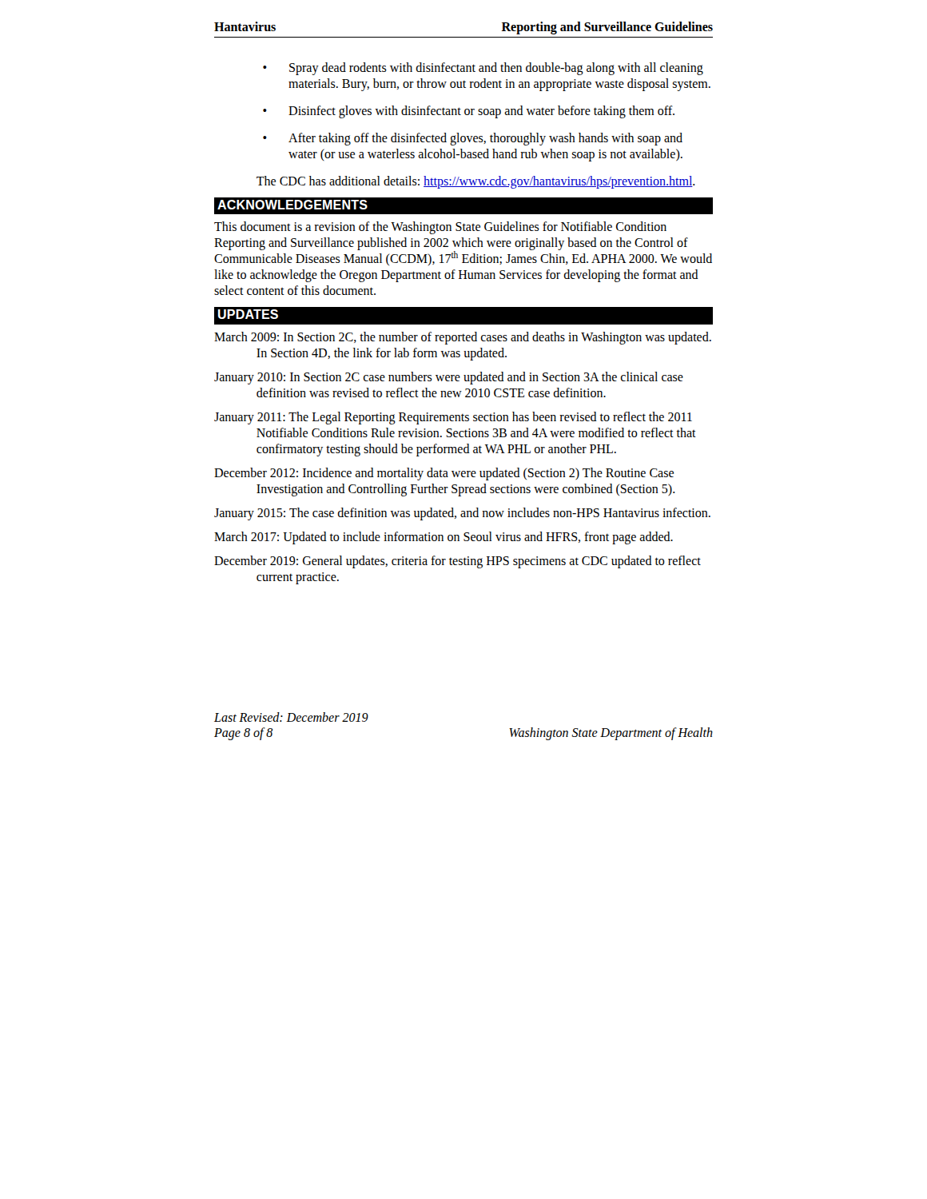Hantavirus
Reporting and Surveillance Guidelines
Spray dead rodents with disinfectant and then double-bag along with all cleaning materials. Bury, burn, or throw out rodent in an appropriate waste disposal system.
Disinfect gloves with disinfectant or soap and water before taking them off.
After taking off the disinfected gloves, thoroughly wash hands with soap and water (or use a waterless alcohol-based hand rub when soap is not available).
The CDC has additional details: https://www.cdc.gov/hantavirus/hps/prevention.html.
ACKNOWLEDGEMENTS
This document is a revision of the Washington State Guidelines for Notifiable Condition Reporting and Surveillance published in 2002 which were originally based on the Control of Communicable Diseases Manual (CCDM), 17th Edition; James Chin, Ed. APHA 2000. We would like to acknowledge the Oregon Department of Human Services for developing the format and select content of this document.
UPDATES
March 2009: In Section 2C, the number of reported cases and deaths in Washington was updated. In Section 4D, the link for lab form was updated.
January 2010: In Section 2C case numbers were updated and in Section 3A the clinical case definition was revised to reflect the new 2010 CSTE case definition.
January 2011: The Legal Reporting Requirements section has been revised to reflect the 2011 Notifiable Conditions Rule revision. Sections 3B and 4A were modified to reflect that confirmatory testing should be performed at WA PHL or another PHL.
December 2012: Incidence and mortality data were updated (Section 2) The Routine Case Investigation and Controlling Further Spread sections were combined (Section 5).
January 2015: The case definition was updated, and now includes non-HPS Hantavirus infection.
March 2017: Updated to include information on Seoul virus and HFRS, front page added.
December 2019: General updates, criteria for testing HPS specimens at CDC updated to reflect current practice.
Last Revised: December 2019
Page 8 of 8
Washington State Department of Health